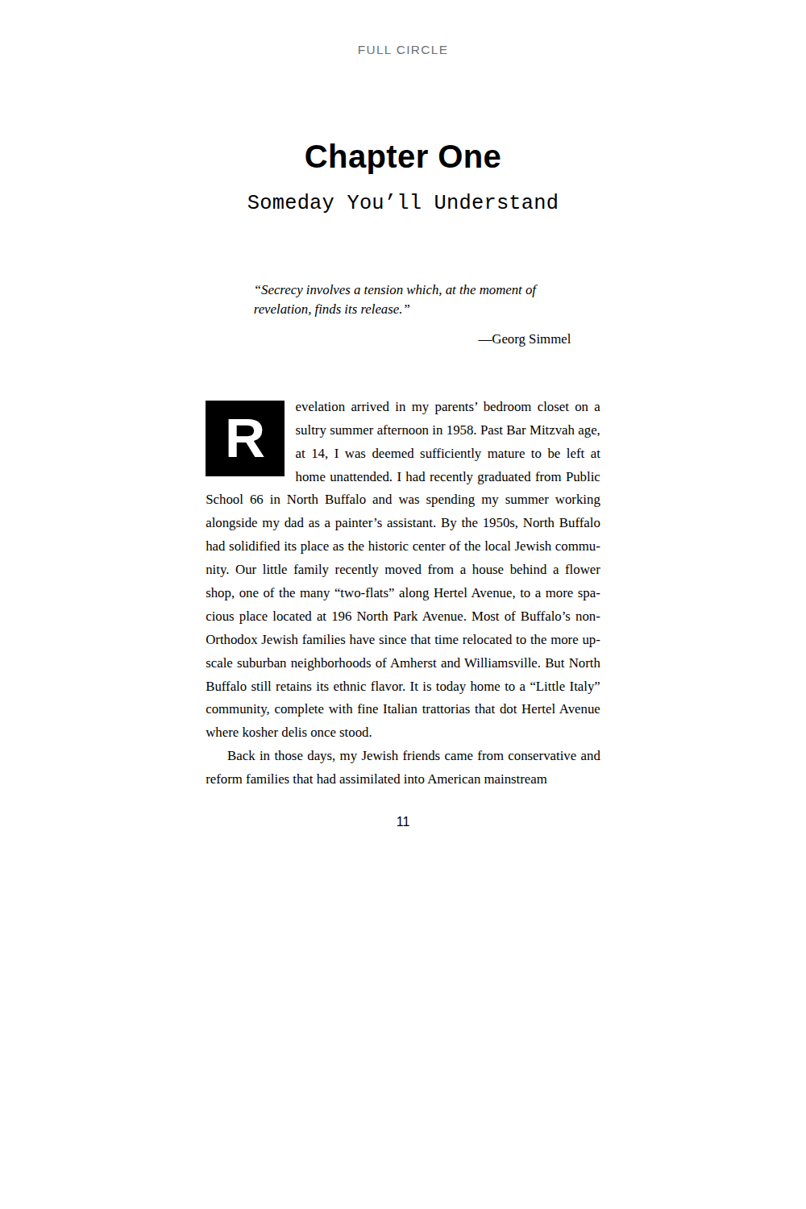FULL CIRCLE
Chapter One
Someday You’ll Understand
“Secrecy involves a tension which, at the moment of revelation, finds its release.”
—Georg Simmel
Revelation arrived in my parents’ bedroom closet on a sultry summer afternoon in 1958. Past Bar Mitzvah age, at 14, I was deemed sufficiently mature to be left at home unattended. I had recently graduated from Public School 66 in North Buffalo and was spending my summer working alongside my dad as a painter’s assistant. By the 1950s, North Buffalo had solidified its place as the historic center of the local Jewish community. Our little family recently moved from a house behind a flower shop, one of the many “two-flats” along Hertel Avenue, to a more spacious place located at 196 North Park Avenue. Most of Buffalo’s non-Orthodox Jewish families have since that time relocated to the more upscale suburban neighborhoods of Amherst and Williamsville. But North Buffalo still retains its ethnic flavor. It is today home to a “Little Italy” community, complete with fine Italian trattorias that dot Hertel Avenue where kosher delis once stood.
Back in those days, my Jewish friends came from conservative and reform families that had assimilated into American mainstream
11